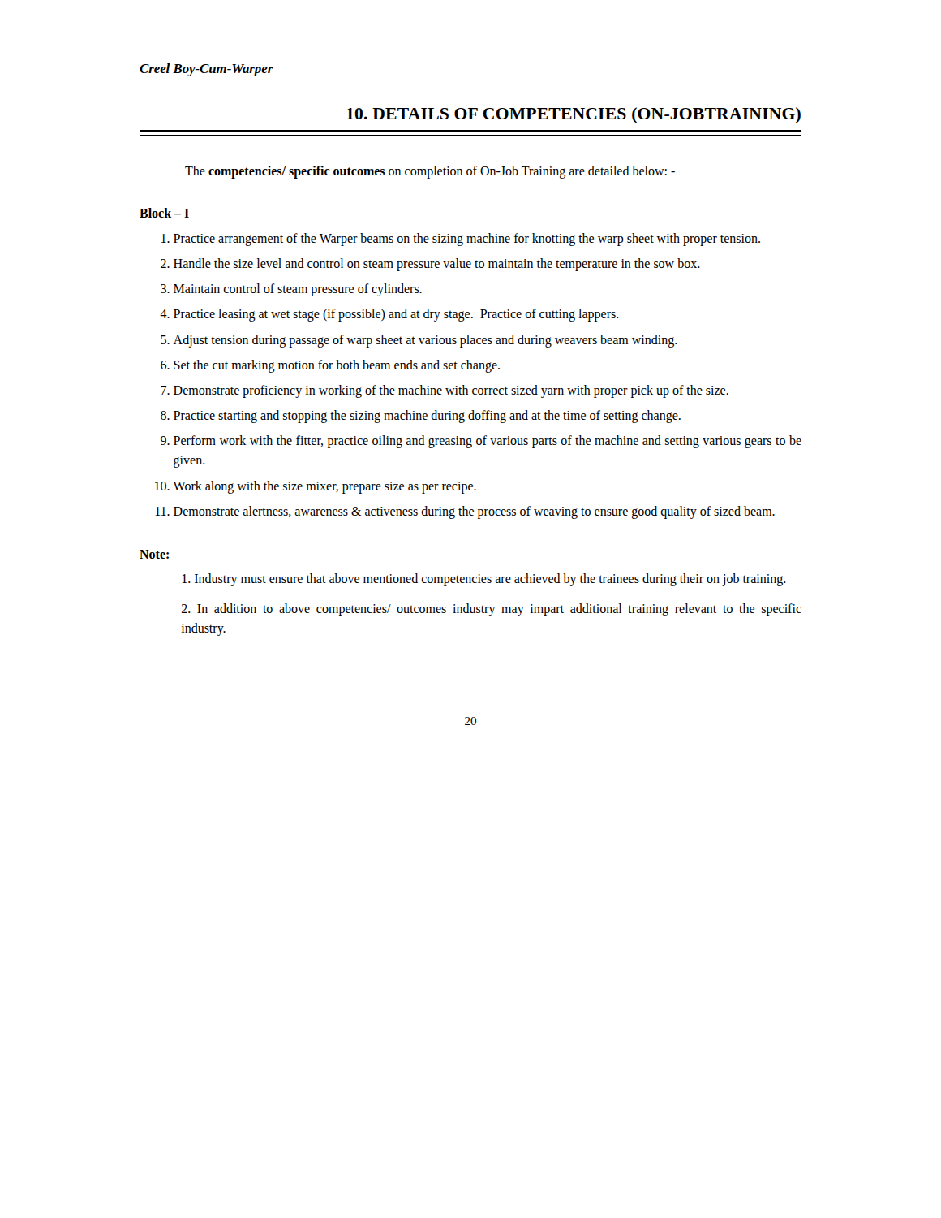Creel Boy-Cum-Warper
10. DETAILS OF COMPETENCIES (ON-JOBTRAINING)
The competencies/ specific outcomes on completion of On-Job Training are detailed below: -
Block – I
Practice arrangement of the Warper beams on the sizing machine for knotting the warp sheet with proper tension.
Handle the size level and control on steam pressure value to maintain the temperature in the sow box.
Maintain control of steam pressure of cylinders.
Practice leasing at wet stage (if possible) and at dry stage. Practice of cutting lappers.
Adjust tension during passage of warp sheet at various places and during weavers beam winding.
Set the cut marking motion for both beam ends and set change.
Demonstrate proficiency in working of the machine with correct sized yarn with proper pick up of the size.
Practice starting and stopping the sizing machine during doffing and at the time of setting change.
Perform work with the fitter, practice oiling and greasing of various parts of the machine and setting various gears to be given.
Work along with the size mixer, prepare size as per recipe.
Demonstrate alertness, awareness & activeness during the process of weaving to ensure good quality of sized beam.
Note:
1. Industry must ensure that above mentioned competencies are achieved by the trainees during their on job training.
2. In addition to above competencies/ outcomes industry may impart additional training relevant to the specific industry.
20